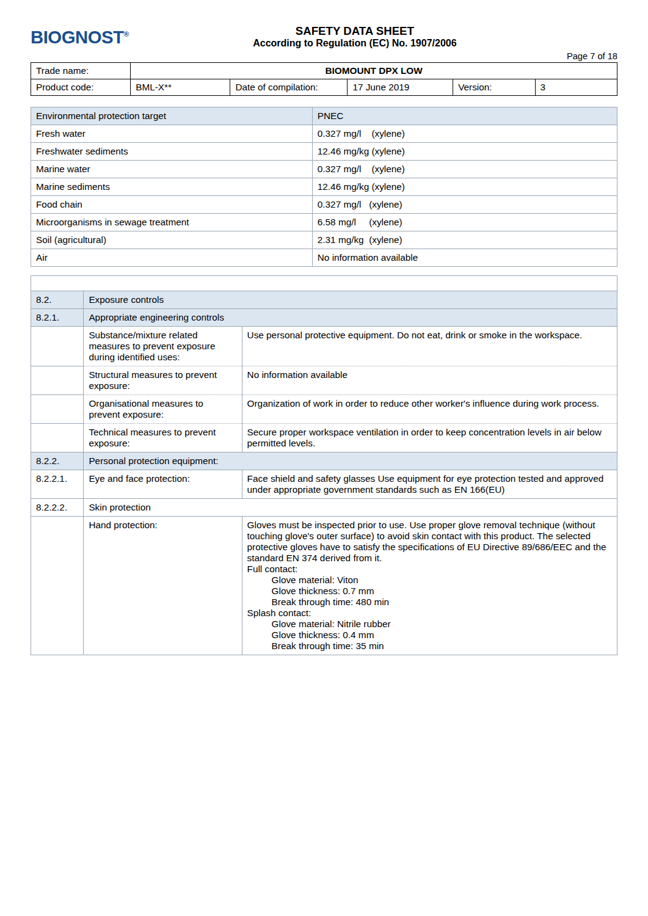BIOGNOST®
SAFETY DATA SHEET
According to Regulation (EC) No. 1907/2006
Page 7 of 18
| Trade name: | BIOMOUNT DPX LOW |
| Product code: | BML-X** | Date of compilation: | 17 June 2019 | Version: | 3 |
| Environmental protection target | PNEC |
| --- | --- |
| Fresh water | 0.327 mg/l (xylene) |
| Freshwater sediments | 12.46 mg/kg (xylene) |
| Marine water | 0.327 mg/l (xylene) |
| Marine sediments | 12.46 mg/kg (xylene) |
| Food chain | 0.327 mg/l (xylene) |
| Microorganisms in sewage treatment | 6.58 mg/l (xylene) |
| Soil (agricultural) | 2.31 mg/kg (xylene) |
| Air | No information available |
| 8.2. | Exposure controls |
| 8.2.1. | Appropriate engineering controls |
| | Substance/mixture related measures to prevent exposure during identified uses: | Use personal protective equipment. Do not eat, drink or smoke in the workspace. |
| | Structural measures to prevent exposure: | No information available |
| | Organisational measures to prevent exposure: | Organization of work in order to reduce other worker's influence during work process. |
| | Technical measures to prevent exposure: | Secure proper workspace ventilation in order to keep concentration levels in air below permitted levels. |
| 8.2.2. | Personal protection equipment: |
| 8.2.2.1. | Eye and face protection: | Face shield and safety glasses Use equipment for eye protection tested and approved under appropriate government standards such as EN 166(EU) |
| 8.2.2.2. | Skin protection |
| | Hand protection: | Gloves must be inspected prior to use. Use proper glove removal technique (without touching glove's outer surface) to avoid skin contact with this product. The selected protective gloves have to satisfy the specifications of EU Directive 89/686/EEC and the standard EN 374 derived from it. Full contact: Glove material: Viton Glove thickness: 0.7 mm Break through time: 480 min Splash contact: Glove material: Nitrile rubber Glove thickness: 0.4 mm Break through time: 35 min |